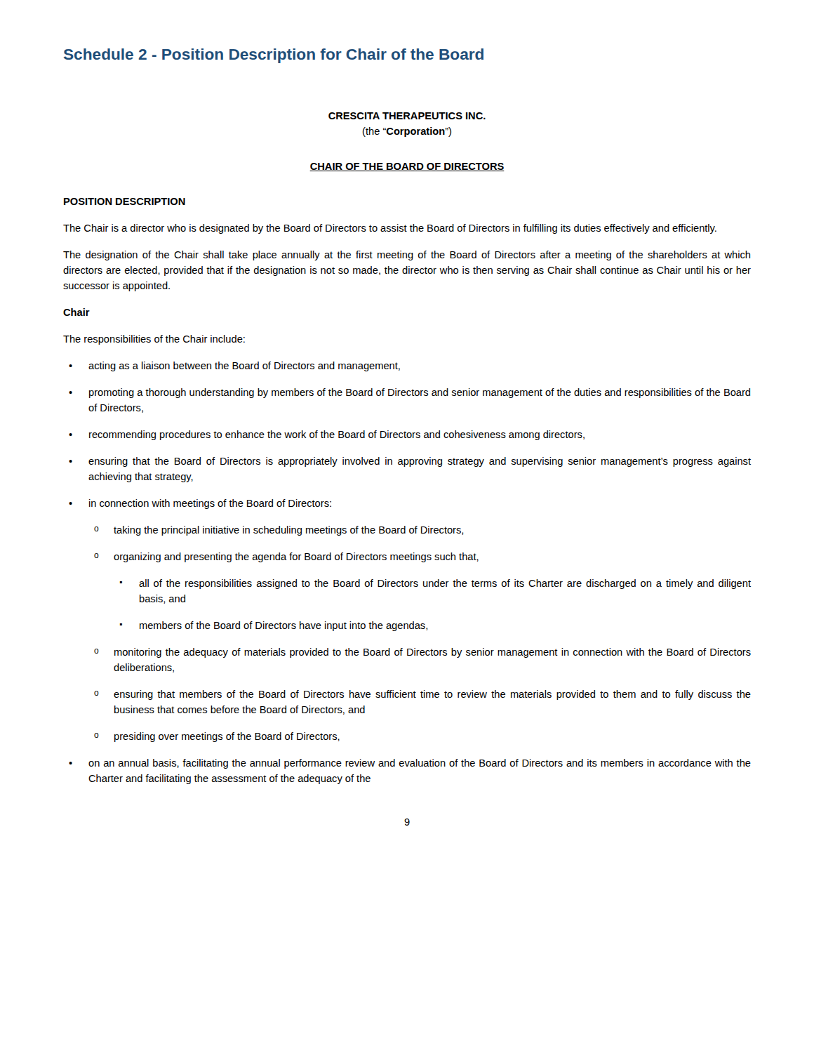Schedule 2 - Position Description for Chair of the Board
CRESCITA THERAPEUTICS INC.
(the “Corporation”)
CHAIR OF THE BOARD OF DIRECTORS
POSITION DESCRIPTION
The Chair is a director who is designated by the Board of Directors to assist the Board of Directors in fulfilling its duties effectively and efficiently.
The designation of the Chair shall take place annually at the first meeting of the Board of Directors after a meeting of the shareholders at which directors are elected, provided that if the designation is not so made, the director who is then serving as Chair shall continue as Chair until his or her successor is appointed.
Chair
The responsibilities of the Chair include:
acting as a liaison between the Board of Directors and management,
promoting a thorough understanding by members of the Board of Directors and senior management of the duties and responsibilities of the Board of Directors,
recommending procedures to enhance the work of the Board of Directors and cohesiveness among directors,
ensuring that the Board of Directors is appropriately involved in approving strategy and supervising senior management’s progress against achieving that strategy,
in connection with meetings of the Board of Directors:
taking the principal initiative in scheduling meetings of the Board of Directors,
organizing and presenting the agenda for Board of Directors meetings such that,
all of the responsibilities assigned to the Board of Directors under the terms of its Charter are discharged on a timely and diligent basis, and
members of the Board of Directors have input into the agendas,
monitoring the adequacy of materials provided to the Board of Directors by senior management in connection with the Board of Directors deliberations,
ensuring that members of the Board of Directors have sufficient time to review the materials provided to them and to fully discuss the business that comes before the Board of Directors, and
presiding over meetings of the Board of Directors,
on an annual basis, facilitating the annual performance review and evaluation of the Board of Directors and its members in accordance with the Charter and facilitating the assessment of the adequacy of the
9